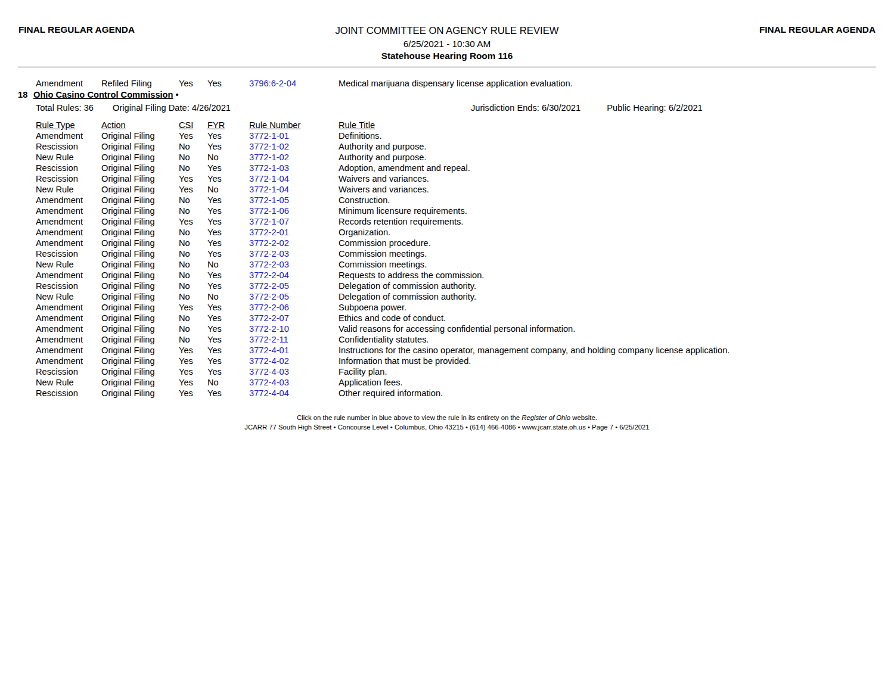| FINAL REGULAR AGENDA | JOINT COMMITTEE ON AGENCY RULE REVIEW 6/25/2021 - 10:30 AM Statehouse Hearing Room 116 | FINAL REGULAR AGENDA |
| Amendment | Refiled Filing | Yes | Yes | 3796:6-2-04 | Medical marijuana dispensary license application evaluation. |
18 Ohio Casino Control Commission •
Total Rules: 36 Original Filing Date: 4/26/2021 Jurisdiction Ends: 6/30/2021 Public Hearing: 6/2/2021
| Rule Type | Action | CSI | FYR | Rule Number | Rule Title |
| --- | --- | --- | --- | --- | --- |
| Amendment | Original Filing | Yes | Yes | 3772-1-01 | Definitions. |
| Rescission | Original Filing | No | Yes | 3772-1-02 | Authority and purpose. |
| New Rule | Original Filing | No | No | 3772-1-02 | Authority and purpose. |
| Rescission | Original Filing | No | Yes | 3772-1-03 | Adoption, amendment and repeal. |
| Rescission | Original Filing | Yes | Yes | 3772-1-04 | Waivers and variances. |
| New Rule | Original Filing | Yes | No | 3772-1-04 | Waivers and variances. |
| Amendment | Original Filing | No | Yes | 3772-1-05 | Construction. |
| Amendment | Original Filing | No | Yes | 3772-1-06 | Minimum licensure requirements. |
| Amendment | Original Filing | Yes | Yes | 3772-1-07 | Records retention requirements. |
| Amendment | Original Filing | No | Yes | 3772-2-01 | Organization. |
| Amendment | Original Filing | No | Yes | 3772-2-02 | Commission procedure. |
| Rescission | Original Filing | No | Yes | 3772-2-03 | Commission meetings. |
| New Rule | Original Filing | No | No | 3772-2-03 | Commission meetings. |
| Amendment | Original Filing | No | Yes | 3772-2-04 | Requests to address the commission. |
| Rescission | Original Filing | No | Yes | 3772-2-05 | Delegation of commission authority. |
| New Rule | Original Filing | No | No | 3772-2-05 | Delegation of commission authority. |
| Amendment | Original Filing | Yes | Yes | 3772-2-06 | Subpoena power. |
| Amendment | Original Filing | No | Yes | 3772-2-07 | Ethics and code of conduct. |
| Amendment | Original Filing | No | Yes | 3772-2-10 | Valid reasons for accessing confidential personal information. |
| Amendment | Original Filing | No | Yes | 3772-2-11 | Confidentiality statutes. |
| Amendment | Original Filing | Yes | Yes | 3772-4-01 | Instructions for the casino operator, management company, and holding company license application. |
| Amendment | Original Filing | Yes | Yes | 3772-4-02 | Information that must be provided. |
| Rescission | Original Filing | Yes | Yes | 3772-4-03 | Facility plan. |
| New Rule | Original Filing | Yes | No | 3772-4-03 | Application fees. |
| Rescission | Original Filing | Yes | Yes | 3772-4-04 | Other required information. |
Click on the rule number in blue above to view the rule in its entirety on the Register of Ohio website.
JCARR 77 South High Street • Concourse Level • Columbus, Ohio 43215 • (614) 466-4086 • www.jcarr.state.oh.us • Page 7 • 6/25/2021